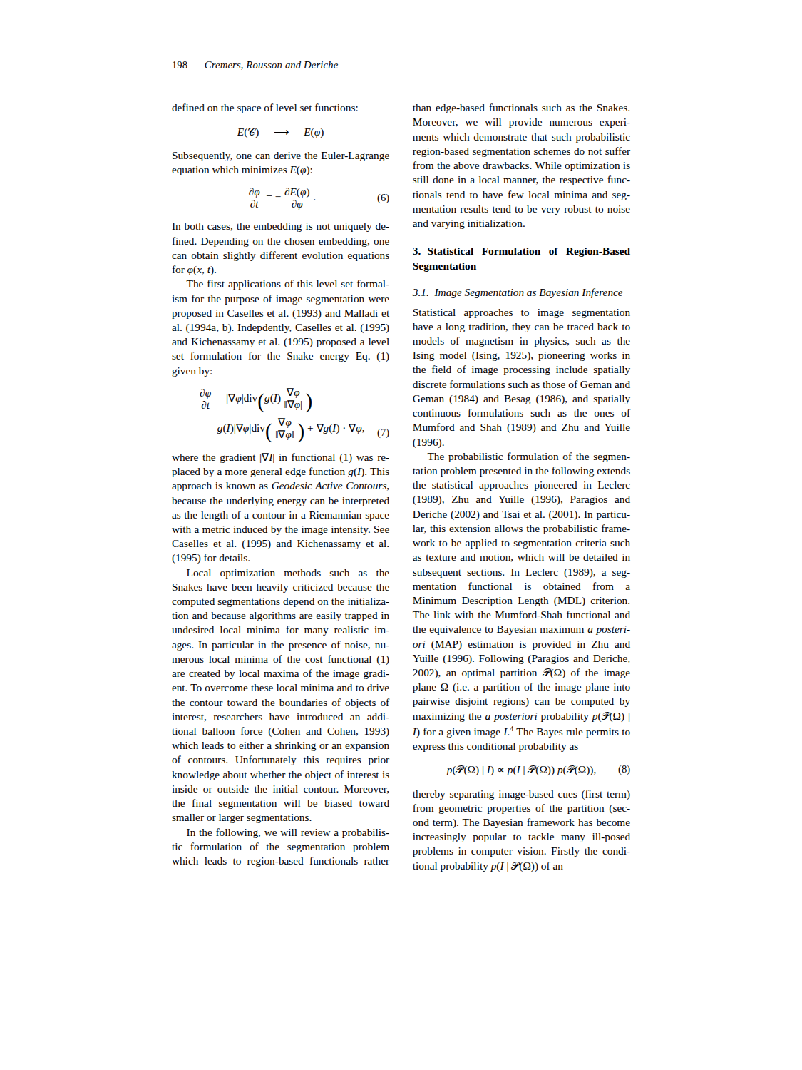198 Cremers, Rousson and Deriche
defined on the space of level set functions:
E(𝒞) ⟶ E(φ)
Subsequently, one can derive the Euler-Lagrange equation which minimizes E(φ):
∂φ∂t = −∂E(φ)∂φ. (6)
In both cases, the embedding is not uniquely defined. Depending on the chosen embedding, one can obtain slightly different evolution equations for φ(x, t).
The first applications of this level set formalism for the purpose of image segmentation were proposed in Caselles et al. (1993) and Malladi et al. (1994a, b). Indepdently, Caselles et al. (1995) and Kichenassamy et al. (1995) proposed a level set formulation for the Snake energy Eq. (1) given by:
∂φ∂t = |∇φ|div(g(I)∇φ‖∇φ|) = g(I)|∇φ|div(∇φ‖∇φ‖) + ∇g(I) · ∇φ, (7)
where the gradient |∇I| in functional (1) was replaced by a more general edge function g(I). This approach is known as Geodesic Active Contours, because the underlying energy can be interpreted as the length of a contour in a Riemannian space with a metric induced by the image intensity. See Caselles et al. (1995) and Kichenassamy et al. (1995) for details.
Local optimization methods such as the Snakes have been heavily criticized because the computed segmentations depend on the initialization and because algorithms are easily trapped in undesired local minima for many realistic images. In particular in the presence of noise, numerous local minima of the cost functional (1) are created by local maxima of the image gradient. To overcome these local minima and to drive the contour toward the boundaries of objects of interest, researchers have introduced an additional balloon force (Cohen and Cohen, 1993) which leads to either a shrinking or an expansion of contours. Unfortunately this requires prior knowledge about whether the object of interest is inside or outside the initial contour. Moreover, the final segmentation will be biased toward smaller or larger segmentations.
In the following, we will review a probabilistic formulation of the segmentation problem which leads to region-based functionals rather than edge-based functionals such as the Snakes. Moreover, we will provide numerous experiments which demonstrate that such probabilistic region-based segmentation schemes do not suffer from the above drawbacks. While optimization is still done in a local manner, the respective functionals tend to have few local minima and segmentation results tend to be very robust to noise and varying initialization.
3. Statistical Formulation of Region-Based Segmentation
3.1. Image Segmentation as Bayesian Inference
Statistical approaches to image segmentation have a long tradition, they can be traced back to models of magnetism in physics, such as the Ising model (Ising, 1925), pioneering works in the field of image processing include spatially discrete formulations such as those of Geman and Geman (1984) and Besag (1986), and spatially continuous formulations such as the ones of Mumford and Shah (1989) and Zhu and Yuille (1996).
The probabilistic formulation of the segmentation problem presented in the following extends the statistical approaches pioneered in Leclerc (1989), Zhu and Yuille (1996), Paragios and Deriche (2002) and Tsai et al. (2001). In particular, this extension allows the probabilistic framework to be applied to segmentation criteria such as texture and motion, which will be detailed in subsequent sections. In Leclerc (1989), a segmentation functional is obtained from a Minimum Description Length (MDL) criterion. The link with the Mumford-Shah functional and the equivalence to Bayesian maximum a posteriori (MAP) estimation is provided in Zhu and Yuille (1996). Following (Paragios and Deriche, 2002), an optimal partition 𝒫(Ω) of the image plane Ω (i.e. a partition of the image plane into pairwise disjoint regions) can be computed by maximizing the a posteriori probability p(𝒫(Ω) | I) for a given image I.4 The Bayes rule permits to express this conditional probability as
p(𝒫(Ω) | I) ∝ p(I | 𝒫(Ω)) p(𝒫(Ω)), (8)
thereby separating image-based cues (first term) from geometric properties of the partition (second term). The Bayesian framework has become increasingly popular to tackle many ill-posed problems in computer vision. Firstly the conditional probability p(I | 𝒫(Ω)) of an